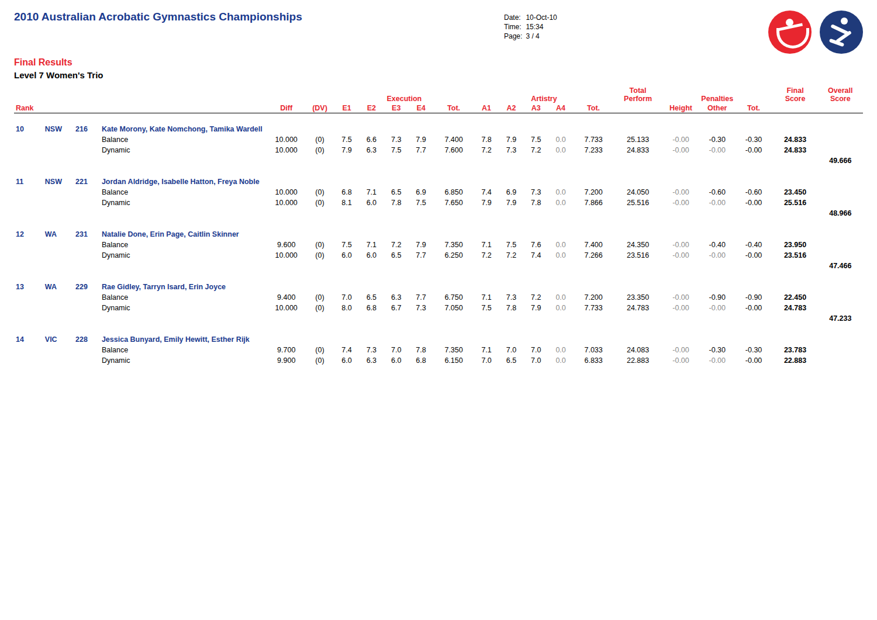2010 Australian Acrobatic Gymnastics Championships
| Date: | 10-Oct-10 |
| Time: | 15:34 |
| Page: | 3 / 4 |
Final Results
Level 7 Women's Trio
| | | | | | | Execution | Artistry | Total Perform | Penalties | Final Score | Overall Score |
| --- | --- | --- | --- | --- | --- | --- | --- | --- | --- | --- | --- |
| Rank | | | | Diff | (DV) | E1 | E2 | E3 | E4 | Tot. | A1 | A2 | A3 | A4 | Tot. | | Height | Other | Tot. | | |
| 10 | NSW | 216 | Kate Morony, Kate Nomchong, Tamika Wardell |
| | | | Balance | 10.000 | (0) | 7.5 | 6.6 | 7.3 | 7.9 | 7.400 | 7.8 | 7.9 | 7.5 | 0.0 | 7.733 | 25.133 | -0.00 | -0.30 | -0.30 | 24.833 | |
| | | | Dynamic | 10.000 | (0) | 7.9 | 6.3 | 7.5 | 7.7 | 7.600 | 7.2 | 7.3 | 7.2 | 0.0 | 7.233 | 24.833 | -0.00 | -0.00 | -0.00 | 24.833 | |
| | | 49.666 |
| 11 | NSW | 221 | Jordan Aldridge, Isabelle Hatton, Freya Noble |
| | | | Balance | 10.000 | (0) | 6.8 | 7.1 | 6.5 | 6.9 | 6.850 | 7.4 | 6.9 | 7.3 | 0.0 | 7.200 | 24.050 | -0.00 | -0.60 | -0.60 | 23.450 | |
| | | | Dynamic | 10.000 | (0) | 8.1 | 6.0 | 7.8 | 7.5 | 7.650 | 7.9 | 7.9 | 7.8 | 0.0 | 7.866 | 25.516 | -0.00 | -0.00 | -0.00 | 25.516 | |
| | | 48.966 |
| 12 | WA | 231 | Natalie Done, Erin Page, Caitlin Skinner |
| | | | Balance | 9.600 | (0) | 7.5 | 7.1 | 7.2 | 7.9 | 7.350 | 7.1 | 7.5 | 7.6 | 0.0 | 7.400 | 24.350 | -0.00 | -0.40 | -0.40 | 23.950 | |
| | | | Dynamic | 10.000 | (0) | 6.0 | 6.0 | 6.5 | 7.7 | 6.250 | 7.2 | 7.2 | 7.4 | 0.0 | 7.266 | 23.516 | -0.00 | -0.00 | -0.00 | 23.516 | |
| | | 47.466 |
| 13 | WA | 229 | Rae Gidley, Tarryn Isard, Erin Joyce |
| | | | Balance | 9.400 | (0) | 7.0 | 6.5 | 6.3 | 7.7 | 6.750 | 7.1 | 7.3 | 7.2 | 0.0 | 7.200 | 23.350 | -0.00 | -0.90 | -0.90 | 22.450 | |
| | | | Dynamic | 10.000 | (0) | 8.0 | 6.8 | 6.7 | 7.3 | 7.050 | 7.5 | 7.8 | 7.9 | 0.0 | 7.733 | 24.783 | -0.00 | -0.00 | -0.00 | 24.783 | |
| | | 47.233 |
| 14 | VIC | 228 | Jessica Bunyard, Emily Hewitt, Esther Rijk |
| | | | Balance | 9.700 | (0) | 7.4 | 7.3 | 7.0 | 7.8 | 7.350 | 7.1 | 7.0 | 7.0 | 0.0 | 7.033 | 24.083 | -0.00 | -0.30 | -0.30 | 23.783 | |
| | | | Dynamic | 9.900 | (0) | 6.0 | 6.3 | 6.0 | 6.8 | 6.150 | 7.0 | 6.5 | 7.0 | 0.0 | 6.833 | 22.883 | -0.00 | -0.00 | -0.00 | 22.883 | |